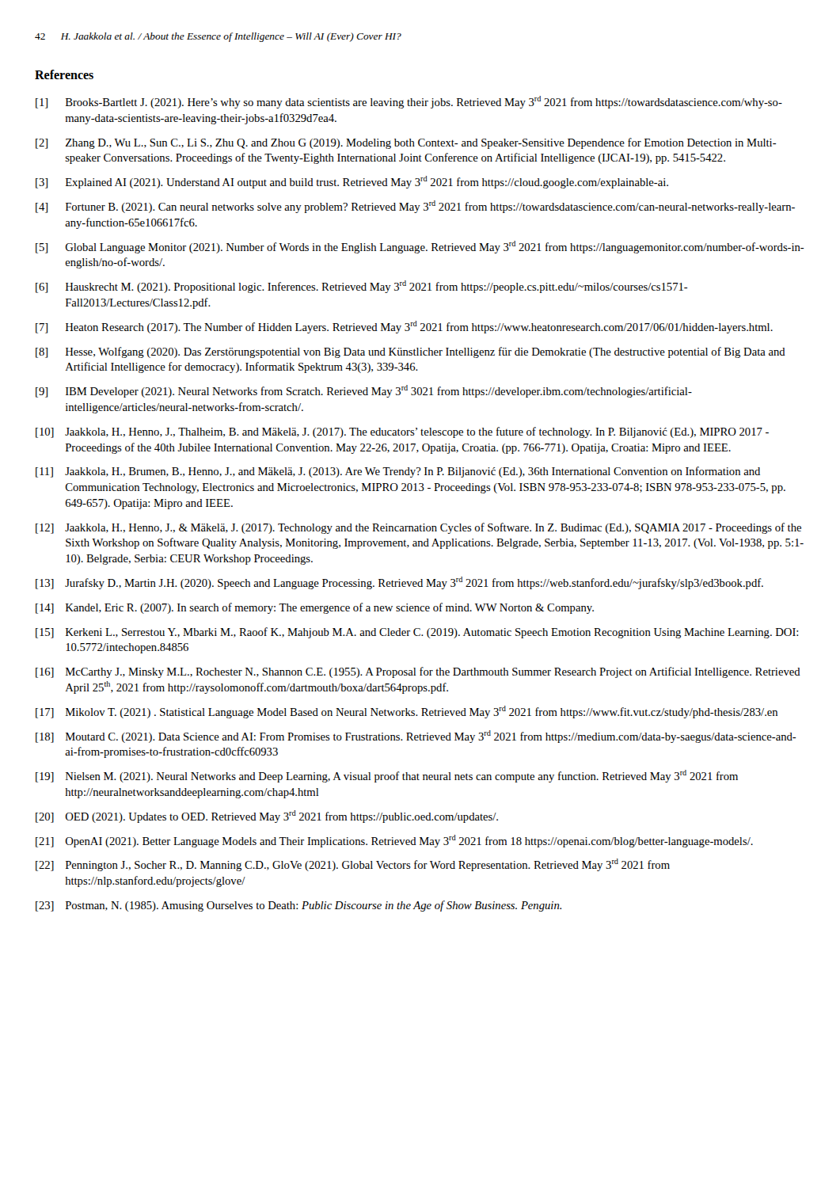42 H. Jaakkola et al. / About the Essence of Intelligence – Will AI (Ever) Cover HI?
References
[1] Brooks-Bartlett J. (2021). Here’s why so many data scientists are leaving their jobs. Retrieved May 3rd 2021 from https://towardsdatascience.com/why-so-many-data-scientists-are-leaving-their-jobs-a1f0329d7ea4.
[2] Zhang D., Wu L., Sun C., Li S., Zhu Q. and Zhou G (2019). Modeling both Context- and Speaker-Sensitive Dependence for Emotion Detection in Multi-speaker Conversations. Proceedings of the Twenty-Eighth International Joint Conference on Artificial Intelligence (IJCAI-19), pp. 5415-5422.
[3] Explained AI (2021). Understand AI output and build trust. Retrieved May 3rd 2021 from https://cloud.google.com/explainable-ai.
[4] Fortuner B. (2021). Can neural networks solve any problem? Retrieved May 3rd 2021 from https://towardsdatascience.com/can-neural-networks-really-learn-any-function-65e106617fc6.
[5] Global Language Monitor (2021). Number of Words in the English Language. Retrieved May 3rd 2021 from https://languagemonitor.com/number-of-words-in-english/no-of-words/.
[6] Hauskrecht M. (2021). Propositional logic. Inferences. Retrieved May 3rd 2021 from https://people.cs.pitt.edu/~milos/courses/cs1571-Fall2013/Lectures/Class12.pdf.
[7] Heaton Research (2017). The Number of Hidden Layers. Retrieved May 3rd 2021 from https://www.heatonresearch.com/2017/06/01/hidden-layers.html.
[8] Hesse, Wolfgang (2020). Das Zerstörungspotential von Big Data und Künstlicher Intelligenz für die Demokratie (The destructive potential of Big Data and Artificial Intelligence for democracy). Informatik Spektrum 43(3), 339-346.
[9] IBM Developer (2021). Neural Networks from Scratch. Rerieved May 3rd 3021 from https://developer.ibm.com/technologies/artificial-intelligence/articles/neural-networks-from-scratch/.
[10] Jaakkola, H., Henno, J., Thalheim, B. and Mäkelä, J. (2017). The educators’ telescope to the future of technology. In P. Biljanović (Ed.), MIPRO 2017 - Proceedings of the 40th Jubilee International Convention. May 22-26, 2017, Opatija, Croatia. (pp. 766-771). Opatija, Croatia: Mipro and IEEE.
[11] Jaakkola, H., Brumen, B., Henno, J., and Mäkelä, J. (2013). Are We Trendy? In P. Biljanović (Ed.), 36th International Convention on Information and Communication Technology, Electronics and Microelectronics, MIPRO 2013 - Proceedings (Vol. ISBN 978-953-233-074-8; ISBN 978-953-233-075-5, pp. 649-657). Opatija: Mipro and IEEE.
[12] Jaakkola, H., Henno, J., & Mäkelä, J. (2017). Technology and the Reincarnation Cycles of Software. In Z. Budimac (Ed.), SQAMIA 2017 - Proceedings of the Sixth Workshop on Software Quality Analysis, Monitoring, Improvement, and Applications. Belgrade, Serbia, September 11-13, 2017. (Vol. Vol-1938, pp. 5:1-10). Belgrade, Serbia: CEUR Workshop Proceedings.
[13] Jurafsky D., Martin J.H. (2020). Speech and Language Processing. Retrieved May 3rd 2021 from https://web.stanford.edu/~jurafsky/slp3/ed3book.pdf.
[14] Kandel, Eric R. (2007). In search of memory: The emergence of a new science of mind. WW Norton & Company.
[15] Kerkeni L., Serrestou Y., Mbarki M., Raoof K., Mahjoub M.A. and Cleder C. (2019). Automatic Speech Emotion Recognition Using Machine Learning. DOI: 10.5772/intechopen.84856
[16] McCarthy J., Minsky M.L., Rochester N., Shannon C.E. (1955). A Proposal for the Darthmouth Summer Research Project on Artificial Intelligence. Retrieved April 25th, 2021 from http://raysolomonoff.com/dartmouth/boxa/dart564props.pdf.
[17] Mikolov T. (2021) . Statistical Language Model Based on Neural Networks. Retrieved May 3rd 2021 from https://www.fit.vut.cz/study/phd-thesis/283/.en
[18] Moutard C. (2021). Data Science and AI: From Promises to Frustrations. Retrieved May 3rd 2021 from https://medium.com/data-by-saegus/data-science-and-ai-from-promises-to-frustration-cd0cffc60933
[19] Nielsen M. (2021). Neural Networks and Deep Learning, A visual proof that neural nets can compute any function. Retrieved May 3rd 2021 from http://neuralnetworksanddeeplearning.com/chap4.html
[20] OED (2021). Updates to OED. Retrieved May 3rd 2021 from https://public.oed.com/updates/.
[21] OpenAI (2021). Better Language Models and Their Implications. Retrieved May 3rd 2021 from 18 https://openai.com/blog/better-language-models/.
[22] Pennington J., Socher R., D. Manning C.D., GloVe (2021). Global Vectors for Word Representation. Retrieved May 3rd 2021 from https://nlp.stanford.edu/projects/glove/
[23] Postman, N. (1985). Amusing Ourselves to Death: Public Discourse in the Age of Show Business. Penguin.